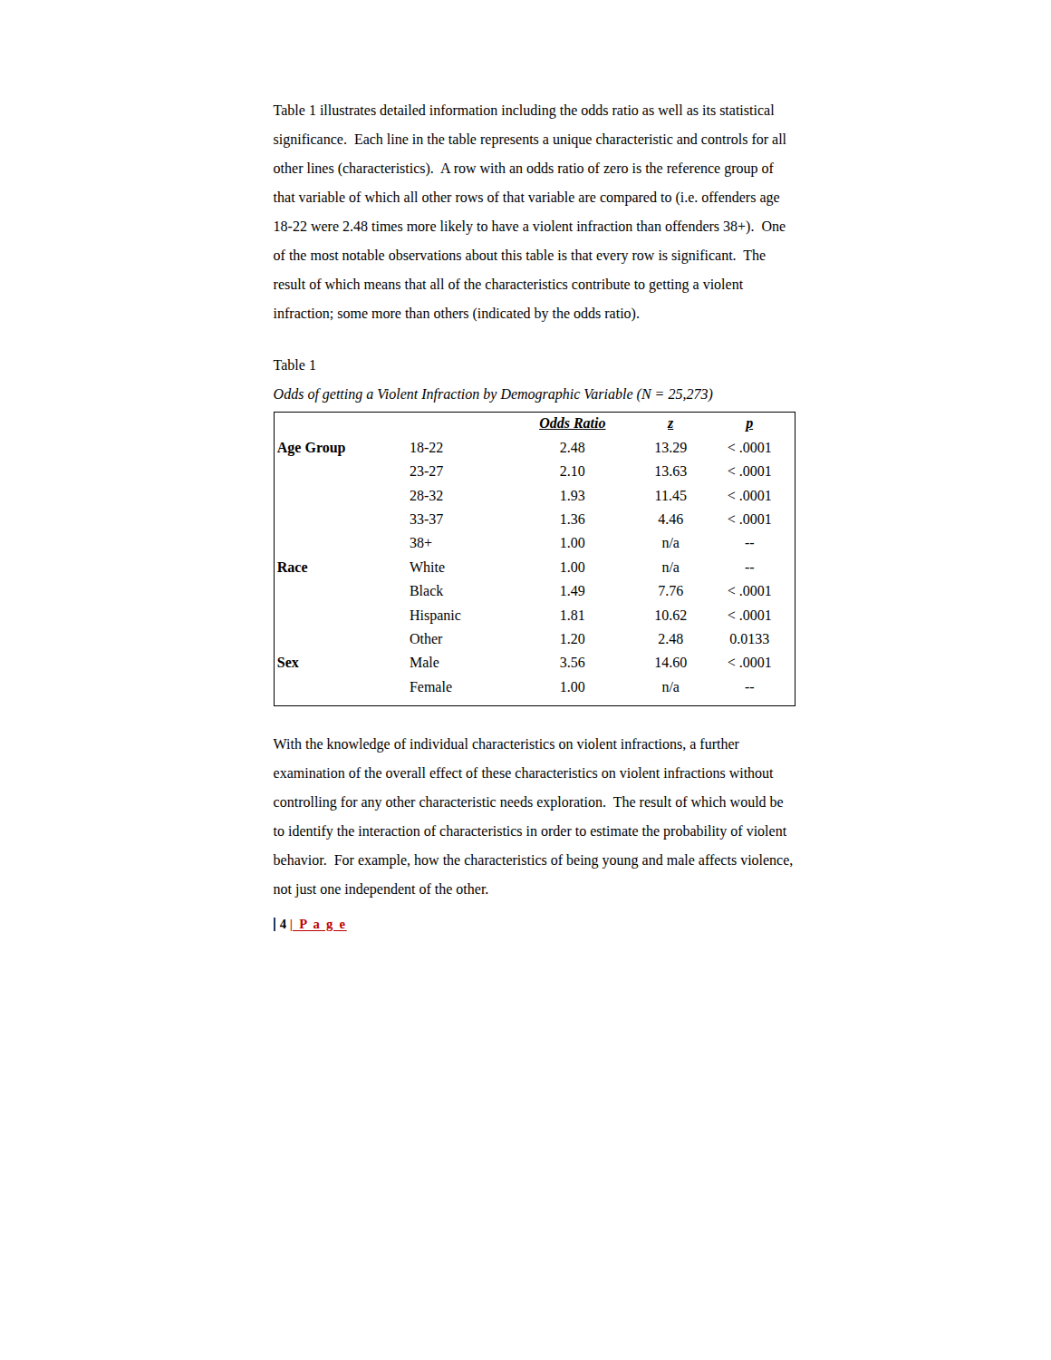Table 1 illustrates detailed information including the odds ratio as well as its statistical significance. Each line in the table represents a unique characteristic and controls for all other lines (characteristics). A row with an odds ratio of zero is the reference group of that variable of which all other rows of that variable are compared to (i.e. offenders age 18-22 were 2.48 times more likely to have a violent infraction than offenders 38+). One of the most notable observations about this table is that every row is significant. The result of which means that all of the characteristics contribute to getting a violent infraction; some more than others (indicated by the odds ratio).
Table 1
Odds of getting a Violent Infraction by Demographic Variable (N = 25,273)
| | | Odds Ratio | z | p |
| Age Group | 18-22 | 2.48 | 13.29 | < .0001 |
| | 23-27 | 2.10 | 13.63 | < .0001 |
| | 28-32 | 1.93 | 11.45 | < .0001 |
| | 33-37 | 1.36 | 4.46 | < .0001 |
| | 38+ | 1.00 | n/a | -- |
| Race | White | 1.00 | n/a | -- |
| | Black | 1.49 | 7.76 | < .0001 |
| | Hispanic | 1.81 | 10.62 | < .0001 |
| | Other | 1.20 | 2.48 | 0.0133 |
| Sex | Male | 3.56 | 14.60 | < .0001 |
| | Female | 1.00 | n/a | -- |
With the knowledge of individual characteristics on violent infractions, a further examination of the overall effect of these characteristics on violent infractions without controlling for any other characteristic needs exploration. The result of which would be to identify the interaction of characteristics in order to estimate the probability of violent behavior. For example, how the characteristics of being young and male affects violence, not just one independent of the other.
4 | P a g e